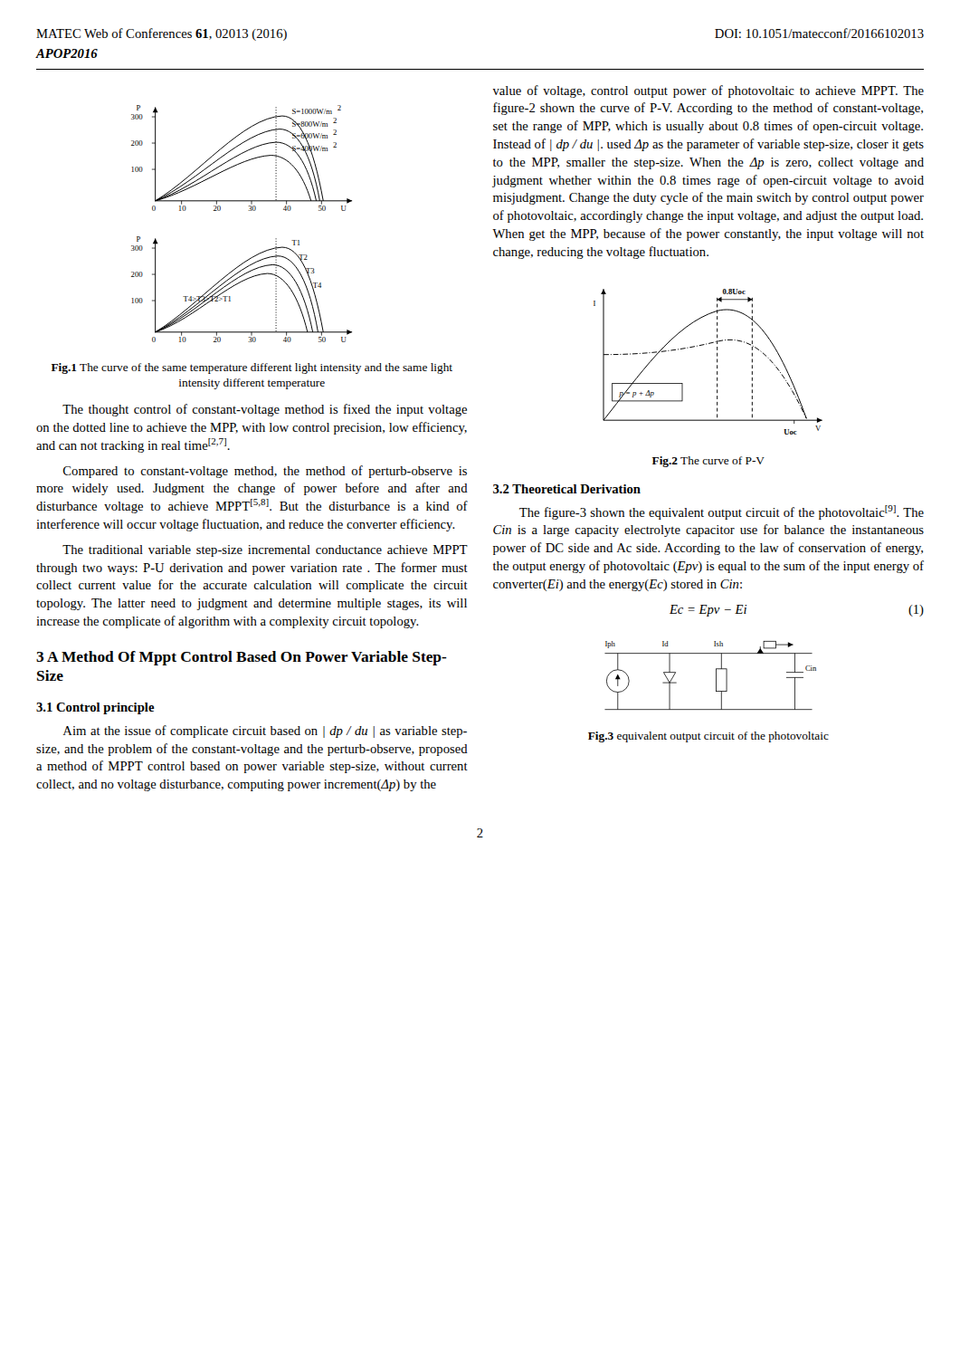MATEC Web of Conferences 61, 02013 (2016)
DOI: 10.1051/matecconf/20166102013
APOP2016
P 300 200 100 0 10 20 30 40 50 U S=1000W/m 2 S=800W/m 2 S=600W/m 2 S=400W/m 2 P 300 200 100 0 10 20 30 40 50 U T1 T2 T3 T4 T4>T3>T2>T1
Fig.1 The curve of the same temperature different light intensity and the same light intensity different temperature
The thought control of constant-voltage method is fixed the input voltage on the dotted line to achieve the MPP, with low control precision, low efficiency, and can not tracking in real time[2,7].
Compared to constant-voltage method, the method of perturb-observe is more widely used. Judgment the change of power before and after and disturbance voltage to achieve MPPT[5,8]. But the disturbance is a kind of interference will occur voltage fluctuation, and reduce the converter efficiency.
The traditional variable step-size incremental conductance achieve MPPT through two ways: P-U derivation and power variation rate . The former must collect current value for the accurate calculation will complicate the circuit topology. The latter need to judgment and determine multiple stages, its will increase the complicate of algorithm with a complexity circuit topology.
3 A Method Of Mppt Control Based On Power Variable Step-Size
3.1 Control principle
Aim at the issue of complicate circuit based on | dp / du | as variable step-size, and the problem of the constant-voltage and the perturb-observe, proposed a method of MPPT control based on power variable step-size, without current collect, and no voltage disturbance, computing power increment(Δp) by the
value of voltage, control output power of photovoltaic to achieve MPPT. The figure-2 shown the curve of P-V. According to the method of constant-voltage, set the range of MPP, which is usually about 0.8 times of open-circuit voltage. Instead of | dp / du |. used Δp as the parameter of variable step-size, closer it gets to the MPP, smaller the step-size. When the Δp is zero, collect voltage and judgment whether within the 0.8 times rage of open-circuit voltage to avoid misjudgment. Change the duty cycle of the main switch by control output power of photovoltaic, accordingly change the input voltage, and adjust the output load. When get the MPP, because of the power constantly, the input voltage will not change, reducing the voltage fluctuation.
I V 0.8Uoc Uoc p = p + Δp
Fig.2 The curve of P-V
3.2 Theoretical Derivation
The figure-3 shown the equivalent output circuit of the photovoltaic[9]. The Cin is a large capacity electrolyte capacitor use for balance the instantaneous power of DC side and Ac side. According to the law of conservation of energy, the output energy of photovoltaic (Epv) is equal to the sum of the input energy of converter(Ei) and the energy(Ec) stored in Cin:
Ec = Epv − Ei (1)
Iph Id Ish Cin
Fig.3 equivalent output circuit of the photovoltaic
2